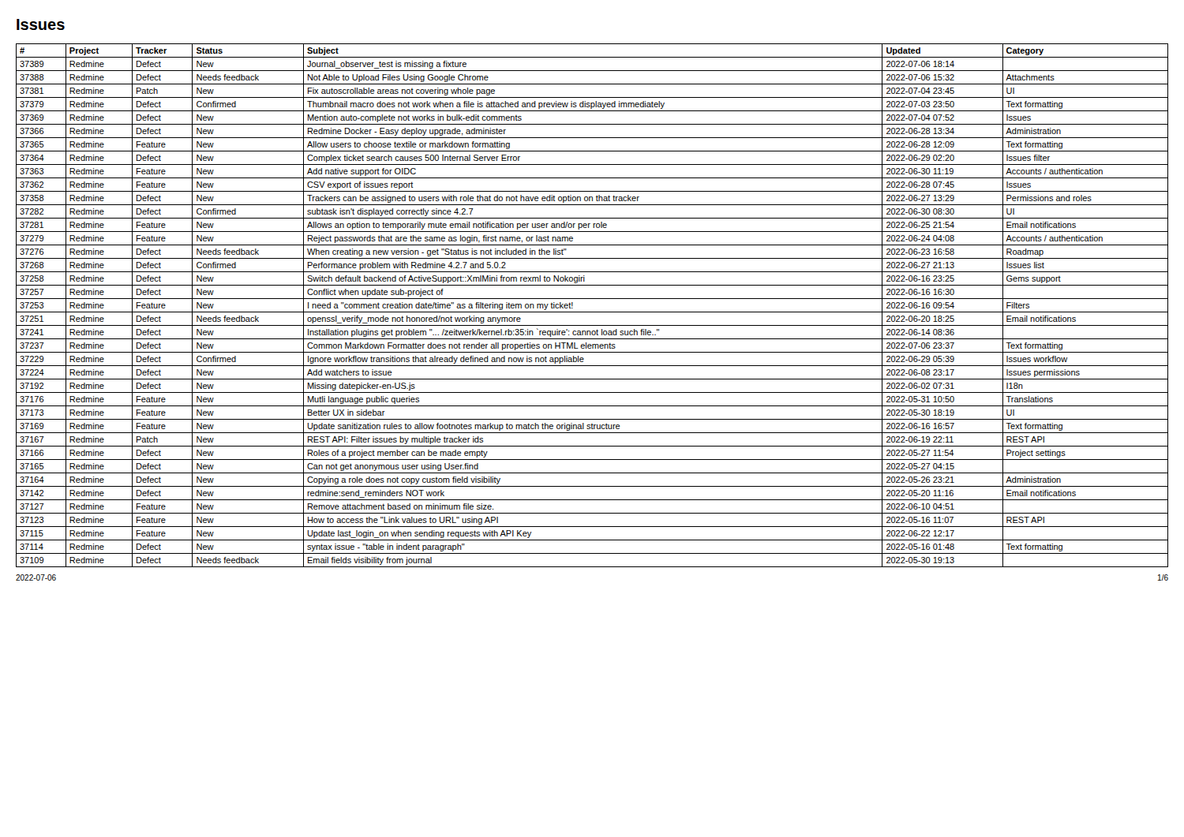Issues
| # | Project | Tracker | Status | Subject | Updated | Category |
| --- | --- | --- | --- | --- | --- | --- |
| 37389 | Redmine | Defect | New | Journal_observer_test is missing a fixture | 2022-07-06 18:14 | |
| 37388 | Redmine | Defect | Needs feedback | Not Able to Upload Files Using Google Chrome | 2022-07-06 15:32 | Attachments |
| 37381 | Redmine | Patch | New | Fix autoscrollable areas not covering whole page | 2022-07-04 23:45 | UI |
| 37379 | Redmine | Defect | Confirmed | Thumbnail macro does not work when a file is attached and preview is displayed immediately | 2022-07-03 23:50 | Text formatting |
| 37369 | Redmine | Defect | New | Mention auto-complete not works in bulk-edit comments | 2022-07-04 07:52 | Issues |
| 37366 | Redmine | Defect | New | Redmine Docker - Easy deploy upgrade, administer | 2022-06-28 13:34 | Administration |
| 37365 | Redmine | Feature | New | Allow users to choose textile or markdown formatting | 2022-06-28 12:09 | Text formatting |
| 37364 | Redmine | Defect | New | Complex ticket search causes 500 Internal Server Error | 2022-06-29 02:20 | Issues filter |
| 37363 | Redmine | Feature | New | Add native support for OIDC | 2022-06-30 11:19 | Accounts / authentication |
| 37362 | Redmine | Feature | New | CSV export of issues report | 2022-06-28 07:45 | Issues |
| 37358 | Redmine | Defect | New | Trackers can be assigned to users with role that do not have edit option on that tracker | 2022-06-27 13:29 | Permissions and roles |
| 37282 | Redmine | Defect | Confirmed | subtask isn't displayed correctly since 4.2.7 | 2022-06-30 08:30 | UI |
| 37281 | Redmine | Feature | New | Allows an option to temporarily mute email notification per user and/or per role | 2022-06-25 21:54 | Email notifications |
| 37279 | Redmine | Feature | New | Reject passwords that are the same as login, first name, or last name | 2022-06-24 04:08 | Accounts / authentication |
| 37276 | Redmine | Defect | Needs feedback | When creating a new version - get "Status is not included in the list" | 2022-06-23 16:58 | Roadmap |
| 37268 | Redmine | Defect | Confirmed | Performance problem with Redmine 4.2.7 and 5.0.2 | 2022-06-27 21:13 | Issues list |
| 37258 | Redmine | Defect | New | Switch default backend of ActiveSupport::XmlMini from rexml to Nokogiri | 2022-06-16 23:25 | Gems support |
| 37257 | Redmine | Defect | New | Conflict when update sub-project of | 2022-06-16 16:30 | |
| 37253 | Redmine | Feature | New | I need a "comment creation date/time" as a filtering item on my ticket! | 2022-06-16 09:54 | Filters |
| 37251 | Redmine | Defect | Needs feedback | openssl_verify_mode not honored/not working anymore | 2022-06-20 18:25 | Email notifications |
| 37241 | Redmine | Defect | New | Installation plugins get problem "... /zeitwerk/kernel.rb:35:in `require': cannot load such file.." | 2022-06-14 08:36 | |
| 37237 | Redmine | Defect | New | Common Markdown Formatter does not render all properties on HTML elements | 2022-07-06 23:37 | Text formatting |
| 37229 | Redmine | Defect | Confirmed | Ignore workflow transitions that already defined and now is not appliable | 2022-06-29 05:39 | Issues workflow |
| 37224 | Redmine | Defect | New | Add watchers to issue | 2022-06-08 23:17 | Issues permissions |
| 37192 | Redmine | Defect | New | Missing datepicker-en-US.js | 2022-06-02 07:31 | I18n |
| 37176 | Redmine | Feature | New | Mutli language public queries | 2022-05-31 10:50 | Translations |
| 37173 | Redmine | Feature | New | Better UX in sidebar | 2022-05-30 18:19 | UI |
| 37169 | Redmine | Feature | New | Update sanitization rules to allow footnotes markup to match the original structure | 2022-06-16 16:57 | Text formatting |
| 37167 | Redmine | Patch | New | REST API: Filter issues by multiple tracker ids | 2022-06-19 22:11 | REST API |
| 37166 | Redmine | Defect | New | Roles of a project member can be made empty | 2022-05-27 11:54 | Project settings |
| 37165 | Redmine | Defect | New | Can not get anonymous user using User.find | 2022-05-27 04:15 | |
| 37164 | Redmine | Defect | New | Copying a role does not copy custom field visibility | 2022-05-26 23:21 | Administration |
| 37142 | Redmine | Defect | New | redmine:send_reminders NOT work | 2022-05-20 11:16 | Email notifications |
| 37127 | Redmine | Feature | New | Remove attachment based on minimum file size. | 2022-06-10 04:51 | |
| 37123 | Redmine | Feature | New | How to access the "Link values to URL" using API | 2022-05-16 11:07 | REST API |
| 37115 | Redmine | Feature | New | Update last_login_on when sending requests with API Key | 2022-06-22 12:17 | |
| 37114 | Redmine | Defect | New | syntax issue - "table in indent paragraph" | 2022-05-16 01:48 | Text formatting |
| 37109 | Redmine | Defect | Needs feedback | Email fields visibility from journal | 2022-05-30 19:13 | |
2022-07-06 1/6